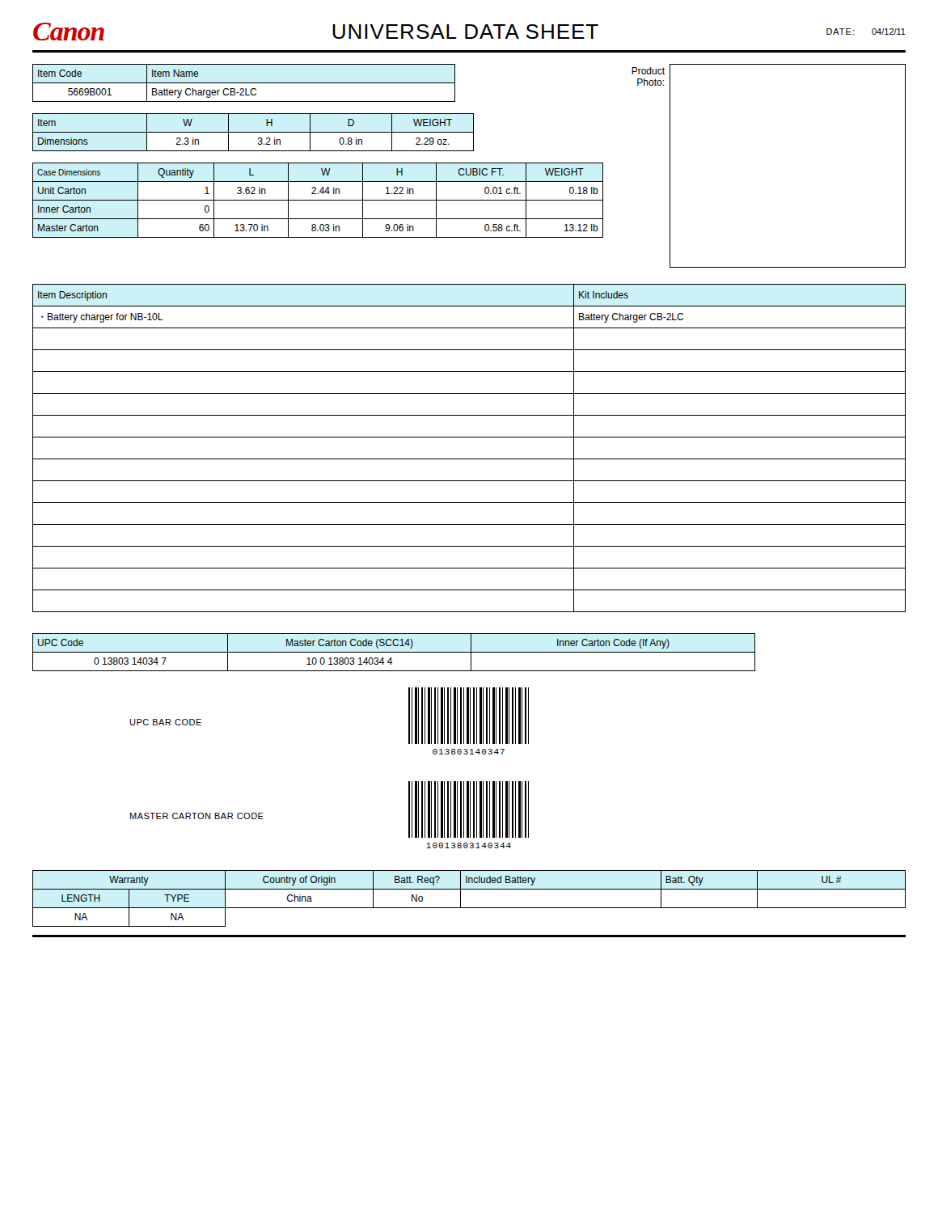Canon
UNIVERSAL DATA SHEET
DATE: 04/12/11
| Item Code | Item Name |
| 5669B001 | Battery Charger CB-2LC |
| Item | W | H | D | WEIGHT |
| Dimensions | 2.3 in | 3.2 in | 0.8 in | 2.29 oz. |
| Case Dimensions | Quantity | L | W | H | CUBIC FT. | WEIGHT |
| Unit Carton | 1 | 3.62 in | 2.44 in | 1.22 in | 0.01 c.ft. | 0.18 lb |
| Inner Carton | 0 | | | | | |
| Master Carton | 60 | 13.70 in | 8.03 in | 9.06 in | 0.58 c.ft. | 13.12 lb |
| Product Photo: | |
| Item Description | Kit Includes |
| ・Battery charger for NB-10L | Battery Charger CB-2LC |
| UPC Code | Master Carton Code (SCC14) | Inner Carton Code (If Any) |
| 0 13803 14034 7 | 10 0 13803 14034 4 | |
UPC BAR CODE
013803140347
MASTER CARTON BAR CODE
10013803140344
| Warranty | Country of Origin | Batt. Req? | Included Battery | Batt. Qty | UL # |
| LENGTH | TYPE | China | No | | | |
| NA | NA | |